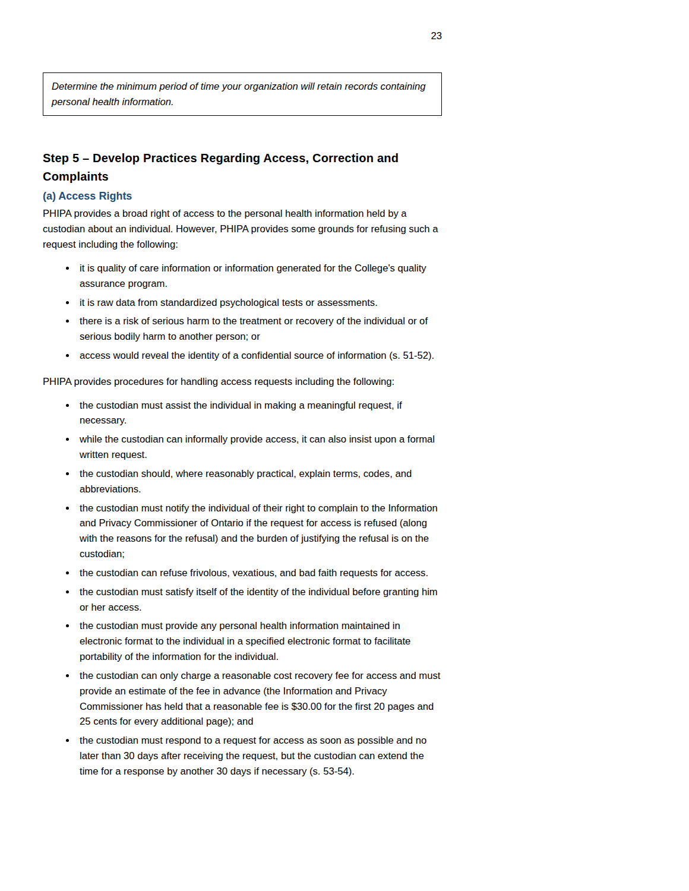23
Determine the minimum period of time your organization will retain records containing personal health information.
Step 5 – Develop Practices Regarding Access, Correction and Complaints
(a) Access Rights
PHIPA provides a broad right of access to the personal health information held by a custodian about an individual. However, PHIPA provides some grounds for refusing such a request including the following:
it is quality of care information or information generated for the College's quality assurance program.
it is raw data from standardized psychological tests or assessments.
there is a risk of serious harm to the treatment or recovery of the individual or of serious bodily harm to another person; or
access would reveal the identity of a confidential source of information (s. 51-52).
PHIPA provides procedures for handling access requests including the following:
the custodian must assist the individual in making a meaningful request, if necessary.
while the custodian can informally provide access, it can also insist upon a formal written request.
the custodian should, where reasonably practical, explain terms, codes, and abbreviations.
the custodian must notify the individual of their right to complain to the Information and Privacy Commissioner of Ontario if the request for access is refused (along with the reasons for the refusal) and the burden of justifying the refusal is on the custodian;
the custodian can refuse frivolous, vexatious, and bad faith requests for access.
the custodian must satisfy itself of the identity of the individual before granting him or her access.
the custodian must provide any personal health information maintained in electronic format to the individual in a specified electronic format to facilitate portability of the information for the individual.
the custodian can only charge a reasonable cost recovery fee for access and must provide an estimate of the fee in advance (the Information and Privacy Commissioner has held that a reasonable fee is $30.00 for the first 20 pages and 25 cents for every additional page); and
the custodian must respond to a request for access as soon as possible and no later than 30 days after receiving the request, but the custodian can extend the time for a response by another 30 days if necessary (s. 53-54).